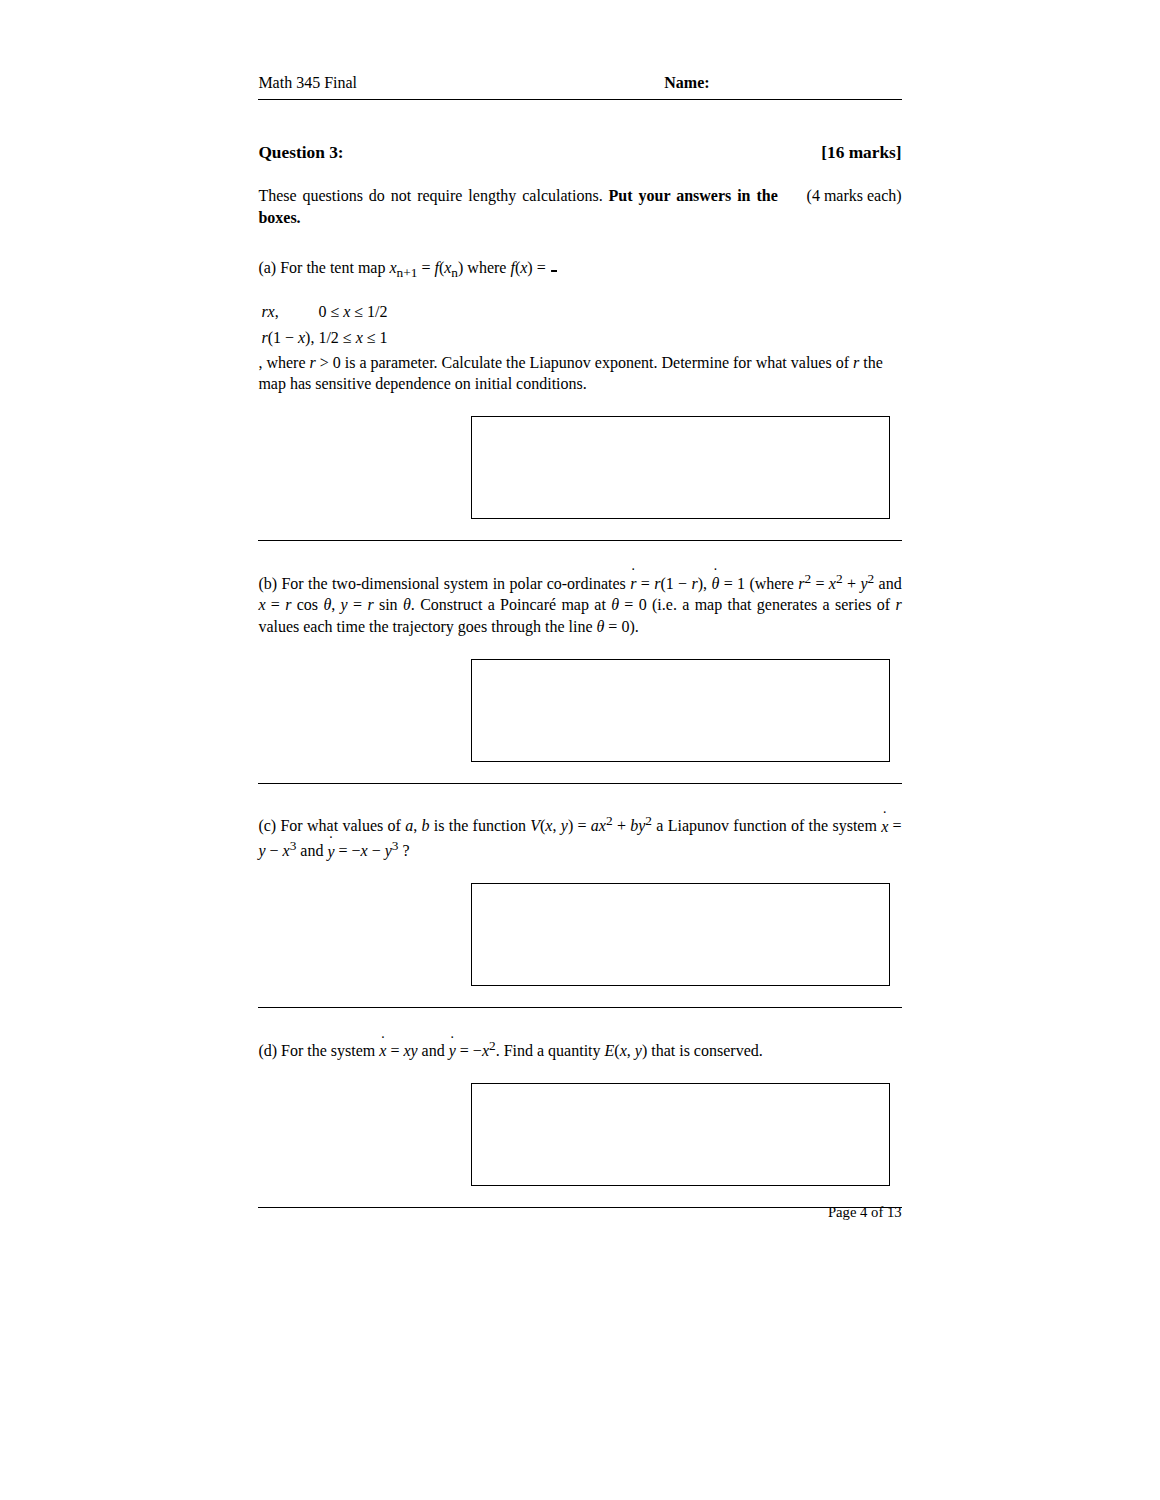Math 345 Final
Name:
Question 3: [16 marks]
(4 marks each) These questions do not require lengthy calculations. Put your answers in the boxes.
(a) For the tent map xn+1 = f(xn) where f(x) =
| rx , | 0 ≤ x ≤ 1/2 |
| r (1 − x ), | 1/2 ≤ x ≤ 1 |
, where r > 0 is a parameter. Calculate the Liapunov exponent. Determine for what values of r the map has sensitive dependence on initial conditions.
(b) For the two-dimensional system in polar co-ordinates r = r(1 − r), θ = 1 (where r2 = x2 + y2 and x = r cos θ, y = r sin θ. Construct a Poincaré map at θ = 0 (i.e. a map that generates a series of r values each time the trajectory goes through the line θ = 0).
(c) For what values of a, b is the function V(x, y) = ax2 + by2 a Liapunov function of the system x = y − x3 and y = −x − y3 ?
(d) For the system x = xy and y = −x2. Find a quantity E(x, y) that is conserved.
Page 4 of 13